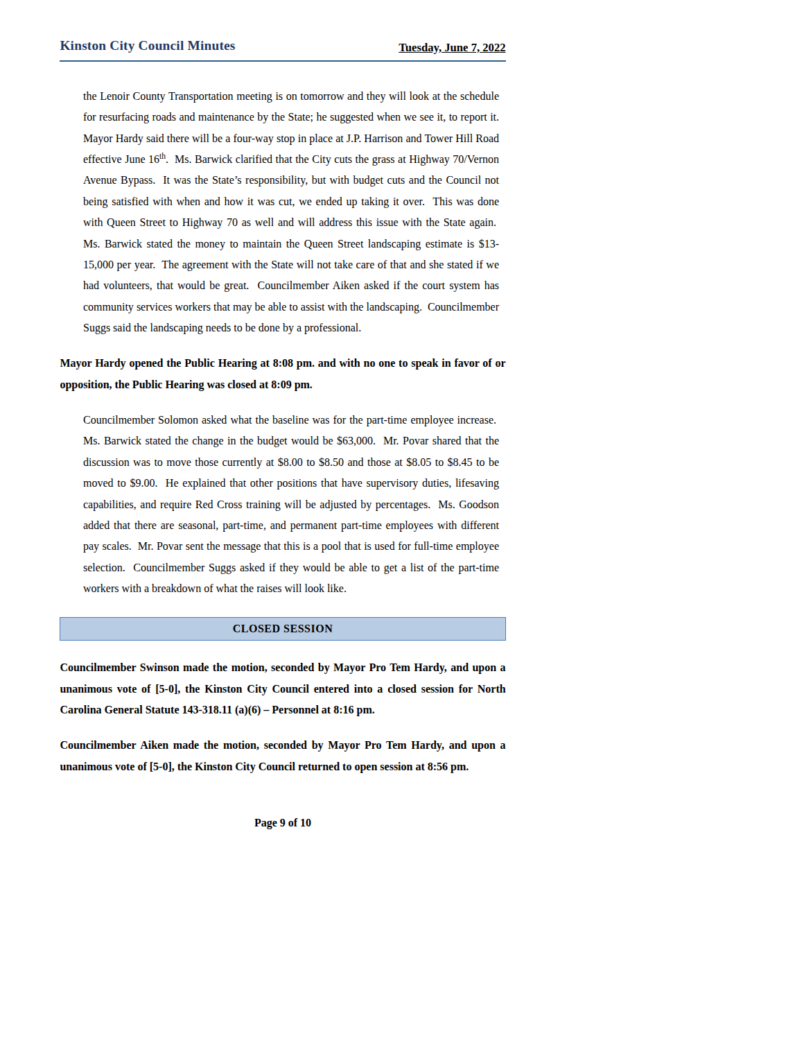Kinston City Council Minutes Tuesday, June 7, 2022
the Lenoir County Transportation meeting is on tomorrow and they will look at the schedule for resurfacing roads and maintenance by the State; he suggested when we see it, to report it. Mayor Hardy said there will be a four-way stop in place at J.P. Harrison and Tower Hill Road effective June 16th. Ms. Barwick clarified that the City cuts the grass at Highway 70/Vernon Avenue Bypass. It was the State’s responsibility, but with budget cuts and the Council not being satisfied with when and how it was cut, we ended up taking it over. This was done with Queen Street to Highway 70 as well and will address this issue with the State again. Ms. Barwick stated the money to maintain the Queen Street landscaping estimate is $13-15,000 per year. The agreement with the State will not take care of that and she stated if we had volunteers, that would be great. Councilmember Aiken asked if the court system has community services workers that may be able to assist with the landscaping. Councilmember Suggs said the landscaping needs to be done by a professional.
Mayor Hardy opened the Public Hearing at 8:08 pm. and with no one to speak in favor of or opposition, the Public Hearing was closed at 8:09 pm.
Councilmember Solomon asked what the baseline was for the part-time employee increase. Ms. Barwick stated the change in the budget would be $63,000. Mr. Povar shared that the discussion was to move those currently at $8.00 to $8.50 and those at $8.05 to $8.45 to be moved to $9.00. He explained that other positions that have supervisory duties, lifesaving capabilities, and require Red Cross training will be adjusted by percentages. Ms. Goodson added that there are seasonal, part-time, and permanent part-time employees with different pay scales. Mr. Povar sent the message that this is a pool that is used for full-time employee selection. Councilmember Suggs asked if they would be able to get a list of the part-time workers with a breakdown of what the raises will look like.
CLOSED SESSION
Councilmember Swinson made the motion, seconded by Mayor Pro Tem Hardy, and upon a unanimous vote of [5-0], the Kinston City Council entered into a closed session for North Carolina General Statute 143-318.11 (a)(6) – Personnel at 8:16 pm.
Councilmember Aiken made the motion, seconded by Mayor Pro Tem Hardy, and upon a unanimous vote of [5-0], the Kinston City Council returned to open session at 8:56 pm.
Page 9 of 10